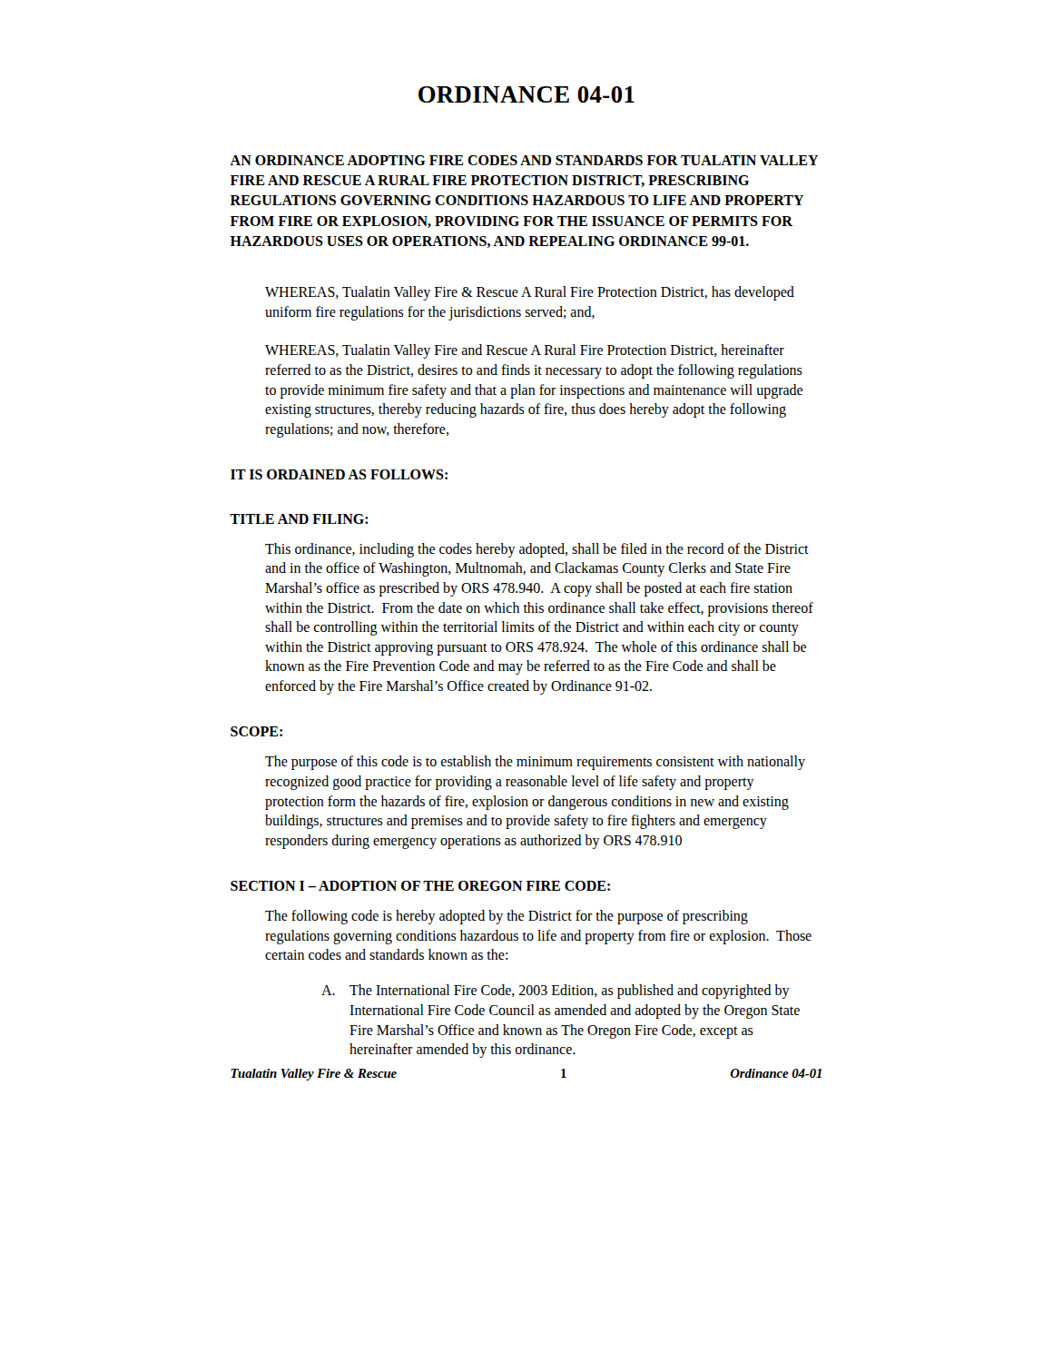ORDINANCE 04-01
An Ordinance adopting fire codes and standards for Tualatin Valley Fire and Rescue a Rural Fire Protection District, prescribing regulations governing conditions hazardous to life and property from fire or explosion, providing for the issuance of permits for hazardous uses or operations, and repealing Ordinance 99-01.
WHEREAS, Tualatin Valley Fire & Rescue A Rural Fire Protection District, has developed uniform fire regulations for the jurisdictions served; and,
WHEREAS, Tualatin Valley Fire and Rescue A Rural Fire Protection District, hereinafter referred to as the District, desires to and finds it necessary to adopt the following regulations to provide minimum fire safety and that a plan for inspections and maintenance will upgrade existing structures, thereby reducing hazards of fire, thus does hereby adopt the following regulations; and now, therefore,
IT IS ORDAINED AS FOLLOWS:
TITLE AND FILING:
This ordinance, including the codes hereby adopted, shall be filed in the record of the District and in the office of Washington, Multnomah, and Clackamas County Clerks and State Fire Marshal’s office as prescribed by ORS 478.940. A copy shall be posted at each fire station within the District. From the date on which this ordinance shall take effect, provisions thereof shall be controlling within the territorial limits of the District and within each city or county within the District approving pursuant to ORS 478.924. The whole of this ordinance shall be known as the Fire Prevention Code and may be referred to as the Fire Code and shall be enforced by the Fire Marshal’s Office created by Ordinance 91-02.
SCOPE:
The purpose of this code is to establish the minimum requirements consistent with nationally recognized good practice for providing a reasonable level of life safety and property protection form the hazards of fire, explosion or dangerous conditions in new and existing buildings, structures and premises and to provide safety to fire fighters and emergency responders during emergency operations as authorized by ORS 478.910
SECTION I – ADOPTION OF THE OREGON FIRE CODE:
The following code is hereby adopted by the District for the purpose of prescribing regulations governing conditions hazardous to life and property from fire or explosion. Those certain codes and standards known as the:
The International Fire Code, 2003 Edition, as published and copyrighted by International Fire Code Council as amended and adopted by the Oregon State Fire Marshal’s Office and known as The Oregon Fire Code, except as hereinafter amended by this ordinance.
Tualatin Valley Fire & Rescue 1 Ordinance 04-01